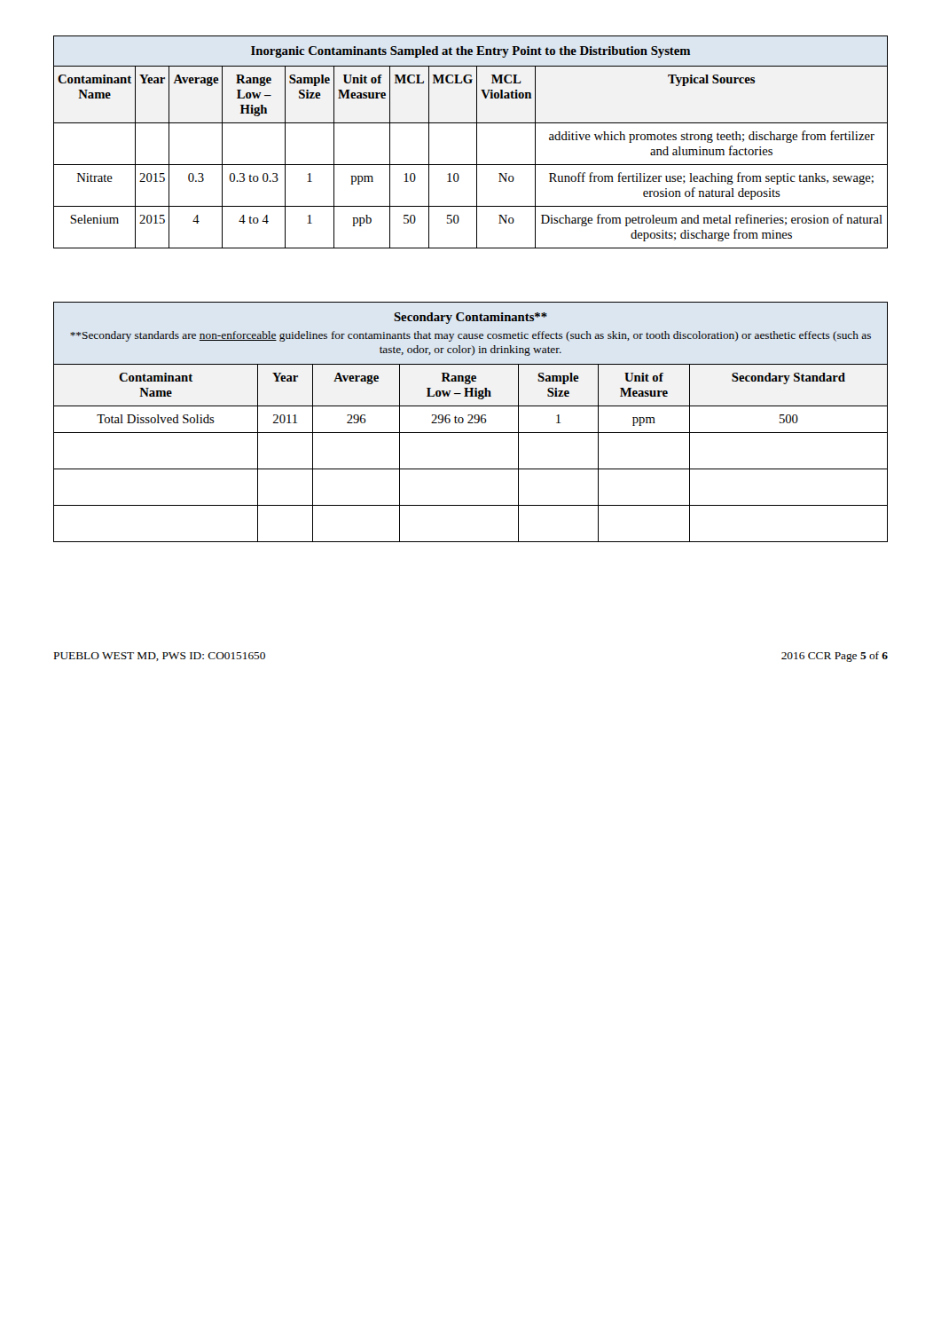Inorganic Contaminants Sampled at the Entry Point to the Distribution System
| Contaminant Name | Year | Average | Range Low – High | Sample Size | Unit of Measure | MCL | MCLG | MCL Violation | Typical Sources |
| --- | --- | --- | --- | --- | --- | --- | --- | --- | --- |
| | | | | | | | | | additive which promotes strong teeth; discharge from fertilizer and aluminum factories |
| Nitrate | 2015 | 0.3 | 0.3 to 0.3 | 1 | ppm | 10 | 10 | No | Runoff from fertilizer use; leaching from septic tanks, sewage; erosion of natural deposits |
| Selenium | 2015 | 4 | 4 to 4 | 1 | ppb | 50 | 50 | No | Discharge from petroleum and metal refineries; erosion of natural deposits; discharge from mines |
Secondary Contaminants** **Secondary standards are non-enforceable guidelines for contaminants that may cause cosmetic effects (such as skin, or tooth discoloration) or aesthetic effects (such as taste, odor, or color) in drinking water.
| Contaminant Name | Year | Average | Range Low – High | Sample Size | Unit of Measure | Secondary Standard |
| --- | --- | --- | --- | --- | --- | --- |
| Total Dissolved Solids | 2011 | 296 | 296 to 296 | 1 | ppm | 500 |
PUEBLO WEST MD, PWS ID: CO0151650 2016 CCR Page 5 of 6